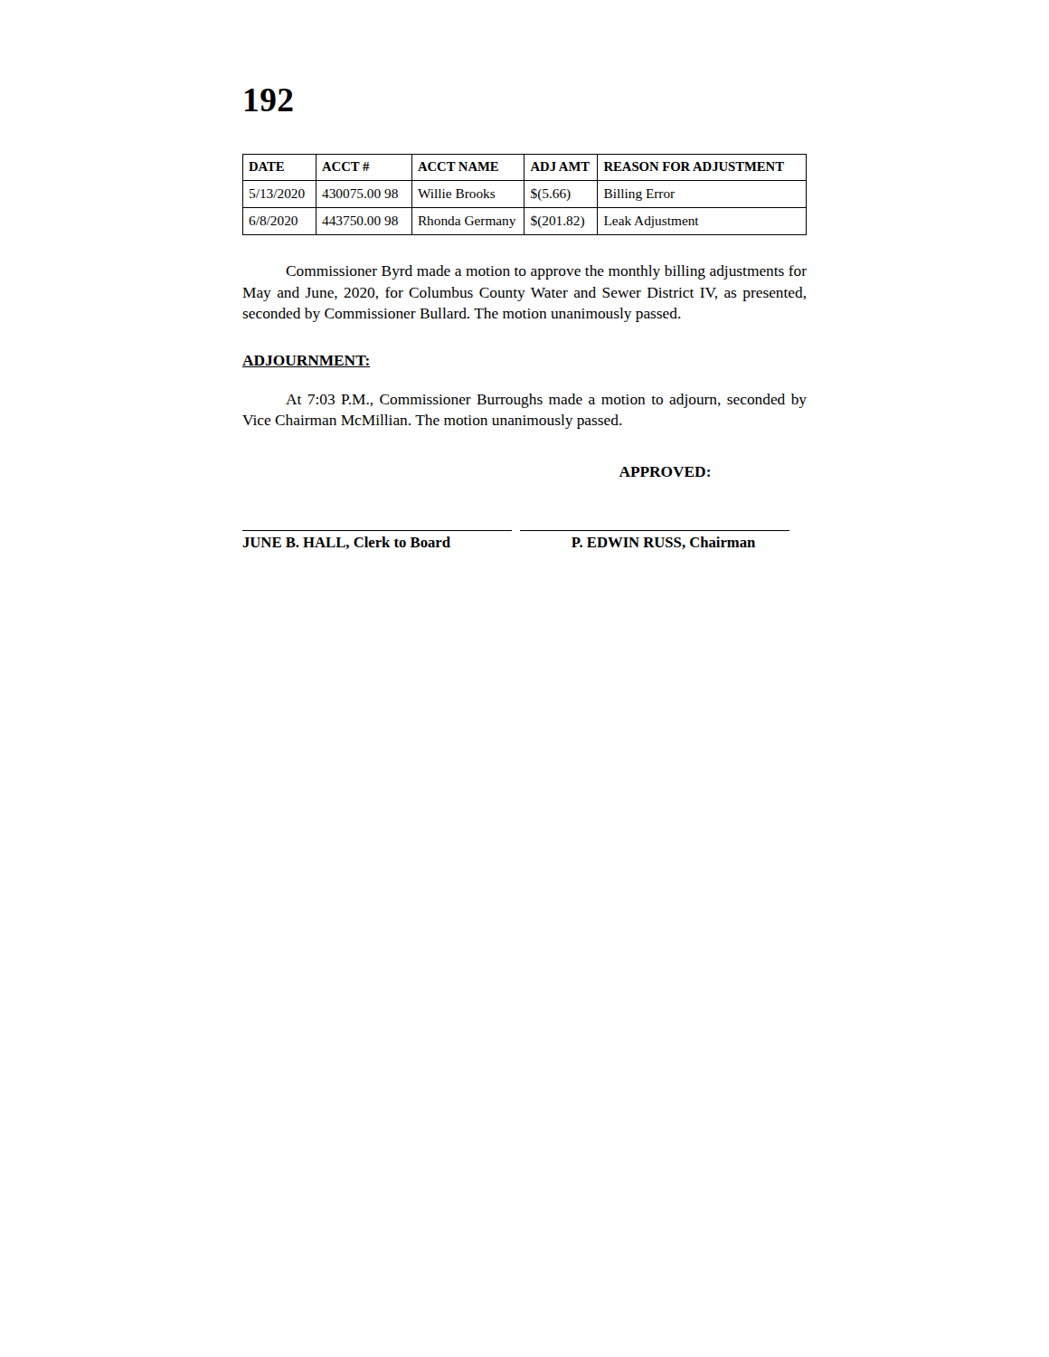192
| DATE | ACCT # | ACCT NAME | ADJ AMT | REASON FOR ADJUSTMENT |
| --- | --- | --- | --- | --- |
| 5/13/2020 | 430075.00 98 | Willie Brooks | $(5.66) | Billing Error |
| 6/8/2020 | 443750.00 98 | Rhonda Germany | $(201.82) | Leak Adjustment |
Commissioner Byrd made a motion to approve the monthly billing adjustments for May and June, 2020, for Columbus County Water and Sewer District IV, as presented, seconded by Commissioner Bullard. The motion unanimously passed.
Adjournment:
At 7:03 P.M., Commissioner Burroughs made a motion to adjourn, seconded by Vice Chairman McMillian. The motion unanimously passed.
APPROVED:
| JUNE B. HALL, Clerk to Board | P. EDWIN RUSS, Chairman |